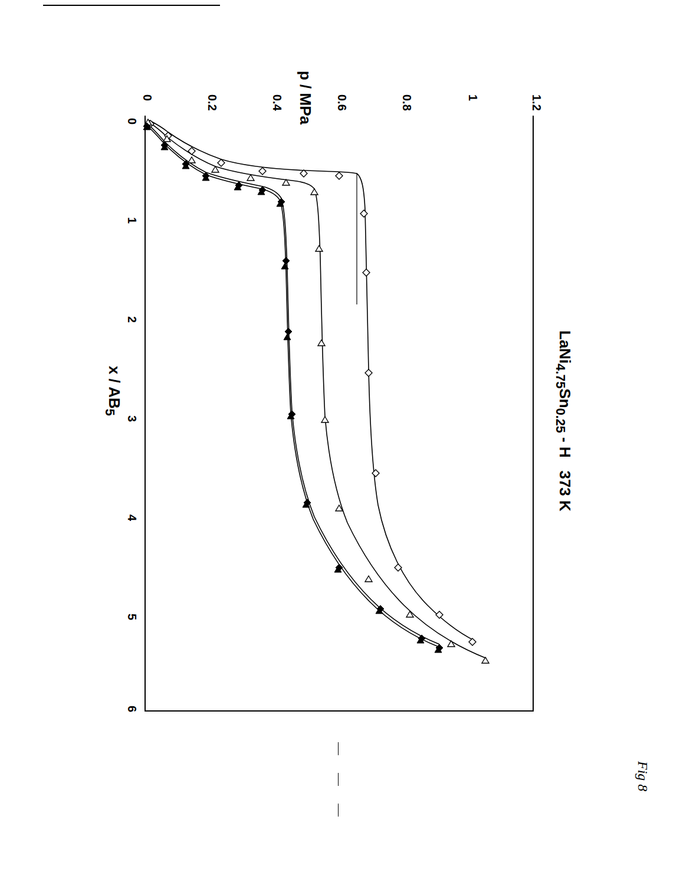LaNi4.75Sn0.25 - H 373 K
p / MPa
x / AB5
Fig 8
0
0.2
0.4
0.6
0.8
1
1.2
0
1
2
3
4
5
6